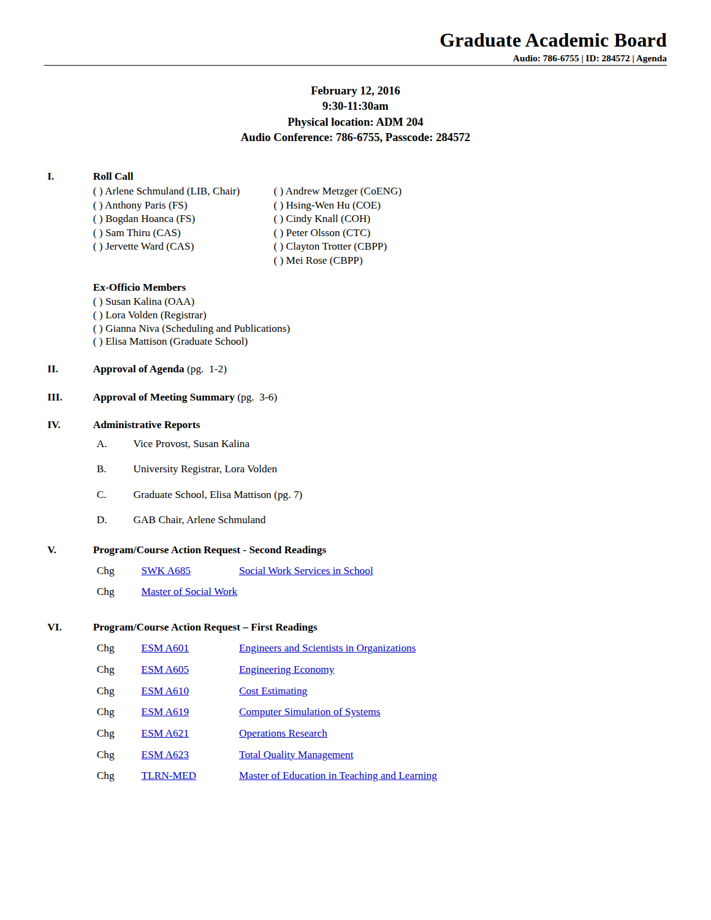Graduate Academic Board
Audio: 786-6755 | ID: 284572 | Agenda
February 12, 2016
9:30-11:30am
Physical location: ADM 204
Audio Conference: 786-6755, Passcode: 284572
I.
Roll Call
| ( ) Arlene Schmuland (LIB, Chair) | ( ) Andrew Metzger (CoENG) |
| ( ) Anthony Paris (FS) | ( ) Hsing-Wen Hu (COE) |
| ( ) Bogdan Hoanca (FS) | ( ) Cindy Knall (COH) |
| ( ) Sam Thiru (CAS) | ( ) Peter Olsson (CTC) |
| ( ) Jervette Ward (CAS) | ( ) Clayton Trotter (CBPP) |
| | ( ) Mei Rose (CBPP) |
Ex-Officio Members
( ) Susan Kalina (OAA)
( ) Lora Volden (Registrar)
( ) Gianna Niva (Scheduling and Publications)
( ) Elisa Mattison (Graduate School)
II.
Approval of Agenda (pg. 1-2)
III.
Approval of Meeting Summary (pg. 3-6)
IV.
Administrative Reports
A. Vice Provost, Susan Kalina
B. University Registrar, Lora Volden
C. Graduate School, Elisa Mattison (pg. 7)
D. GAB Chair, Arlene Schmuland
V.
Program/Course Action Request - Second Readings
| Chg | SWK A685 | Social Work Services in School |
| Chg | Master of Social Work |
VI.
Program/Course Action Request – First Readings
| Chg | ESM A601 | Engineers and Scientists in Organizations |
| Chg | ESM A605 | Engineering Economy |
| Chg | ESM A610 | Cost Estimating |
| Chg | ESM A619 | Computer Simulation of Systems |
| Chg | ESM A621 | Operations Research |
| Chg | ESM A623 | Total Quality Management |
| Chg | TLRN-MED | Master of Education in Teaching and Learning |